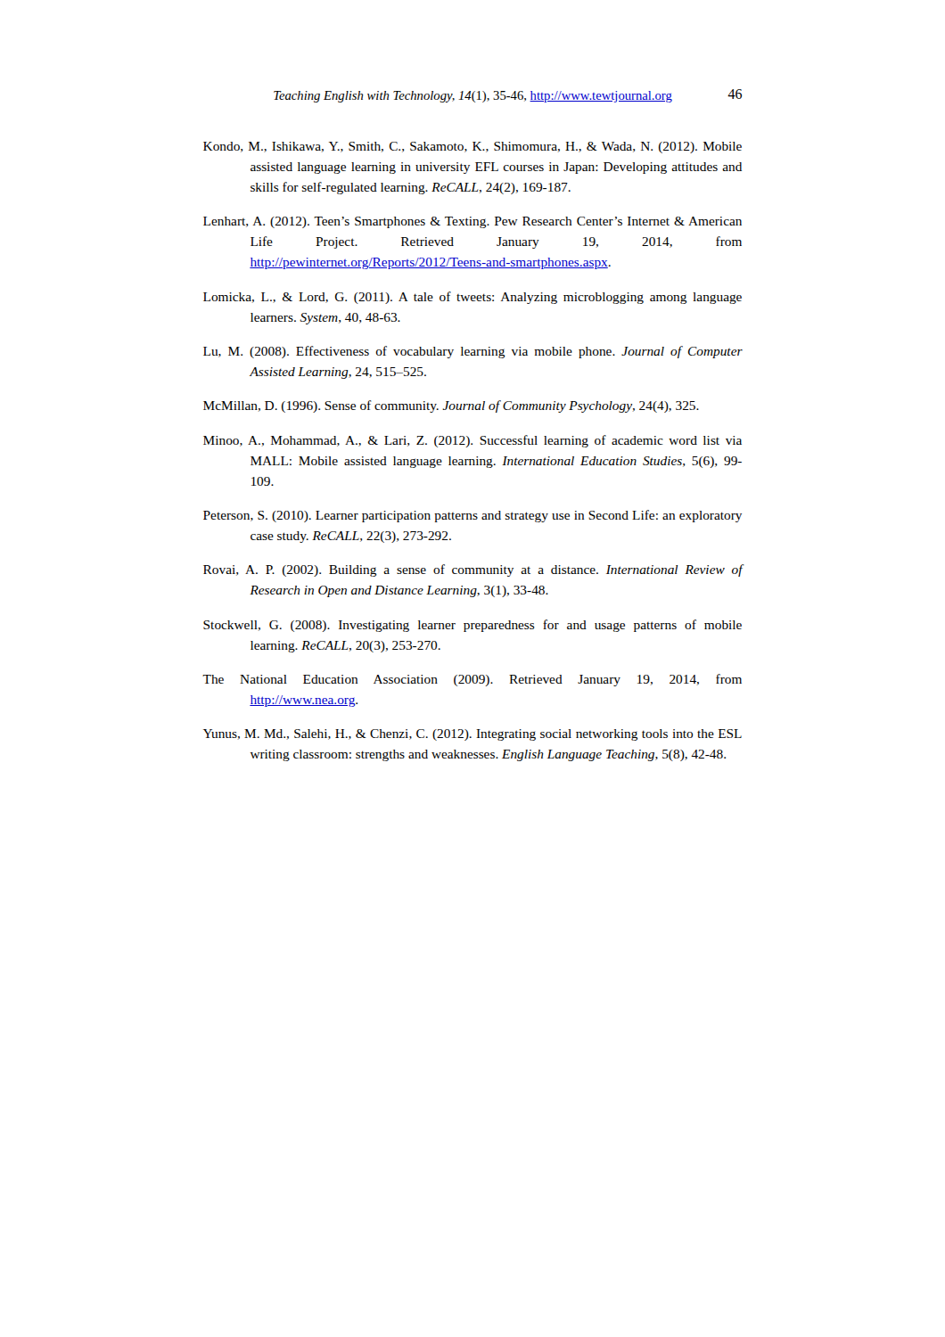Teaching English with Technology, 14(1), 35-46, http://www.tewtjournal.org
46
Kondo, M., Ishikawa, Y., Smith, C., Sakamoto, K., Shimomura, H., & Wada, N. (2012). Mobile assisted language learning in university EFL courses in Japan: Developing attitudes and skills for self-regulated learning. ReCALL, 24(2), 169-187.
Lenhart, A. (2012). Teen’s Smartphones & Texting. Pew Research Center’s Internet & American Life Project. Retrieved January 19, 2014, from http://pewinternet.org/Reports/2012/Teens-and-smartphones.aspx.
Lomicka, L., & Lord, G. (2011). A tale of tweets: Analyzing microblogging among language learners. System, 40, 48-63.
Lu, M. (2008). Effectiveness of vocabulary learning via mobile phone. Journal of Computer Assisted Learning, 24, 515–525.
McMillan, D. (1996). Sense of community. Journal of Community Psychology, 24(4), 325.
Minoo, A., Mohammad, A., & Lari, Z. (2012). Successful learning of academic word list via MALL: Mobile assisted language learning. International Education Studies, 5(6), 99-109.
Peterson, S. (2010). Learner participation patterns and strategy use in Second Life: an exploratory case study. ReCALL, 22(3), 273-292.
Rovai, A. P. (2002). Building a sense of community at a distance. International Review of Research in Open and Distance Learning, 3(1), 33-48.
Stockwell, G. (2008). Investigating learner preparedness for and usage patterns of mobile learning. ReCALL, 20(3), 253-270.
The National Education Association (2009). Retrieved January 19, 2014, from http://www.nea.org.
Yunus, M. Md., Salehi, H., & Chenzi, C. (2012). Integrating social networking tools into the ESL writing classroom: strengths and weaknesses. English Language Teaching, 5(8), 42-48.